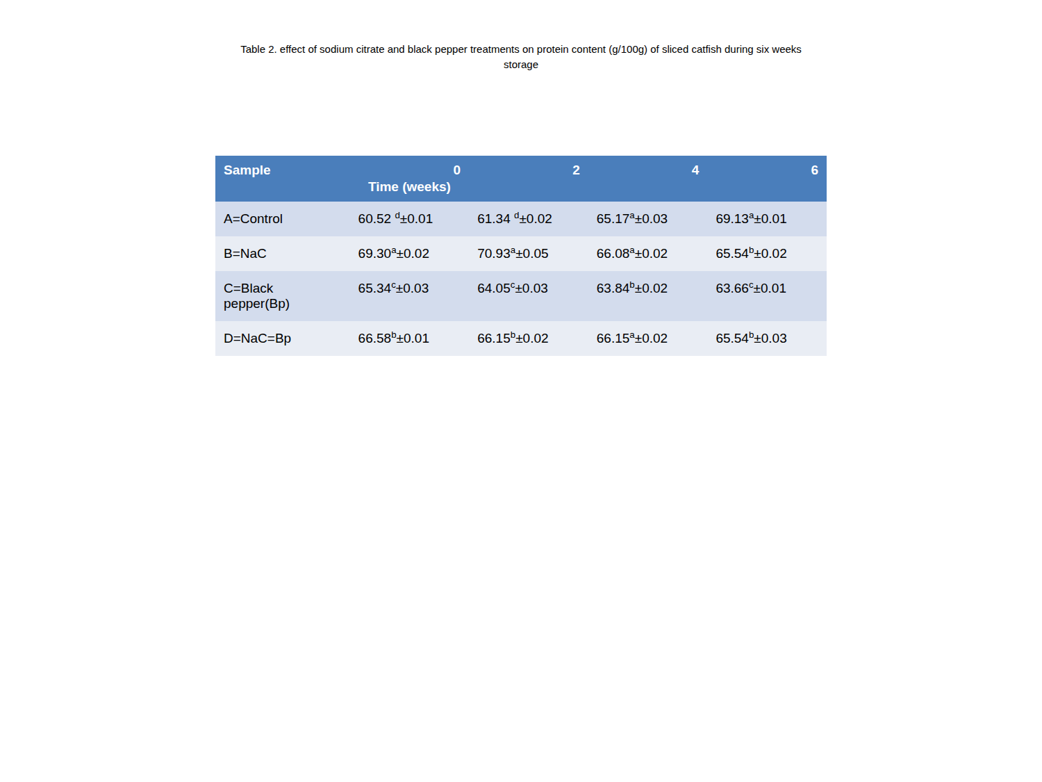Table 2. effect of sodium citrate and black pepper treatments on protein content (g/100g) of sliced catfish during six weeks storage
| Sample | 0 Time (weeks) | 2 | 4 | 6 |
| --- | --- | --- | --- | --- |
| A=Control | 60.52 d ±0.01 | 61.34 d ±0.02 | 65.17 a ±0.03 | 69.13 a ±0.01 |
| B=NaC | 69.30 a ±0.02 | 70.93 a ±0.05 | 66.08 a ±0.02 | 65.54 b ±0.02 |
| C=Black pepper(Bp) | 65.34 c ±0.03 | 64.05 c ±0.03 | 63.84 b ±0.02 | 63.66 c ±0.01 |
| D=NaC=Bp | 66.58 b ±0.01 | 66.15 b ±0.02 | 66.15 a ±0.02 | 65.54 b ±0.03 |